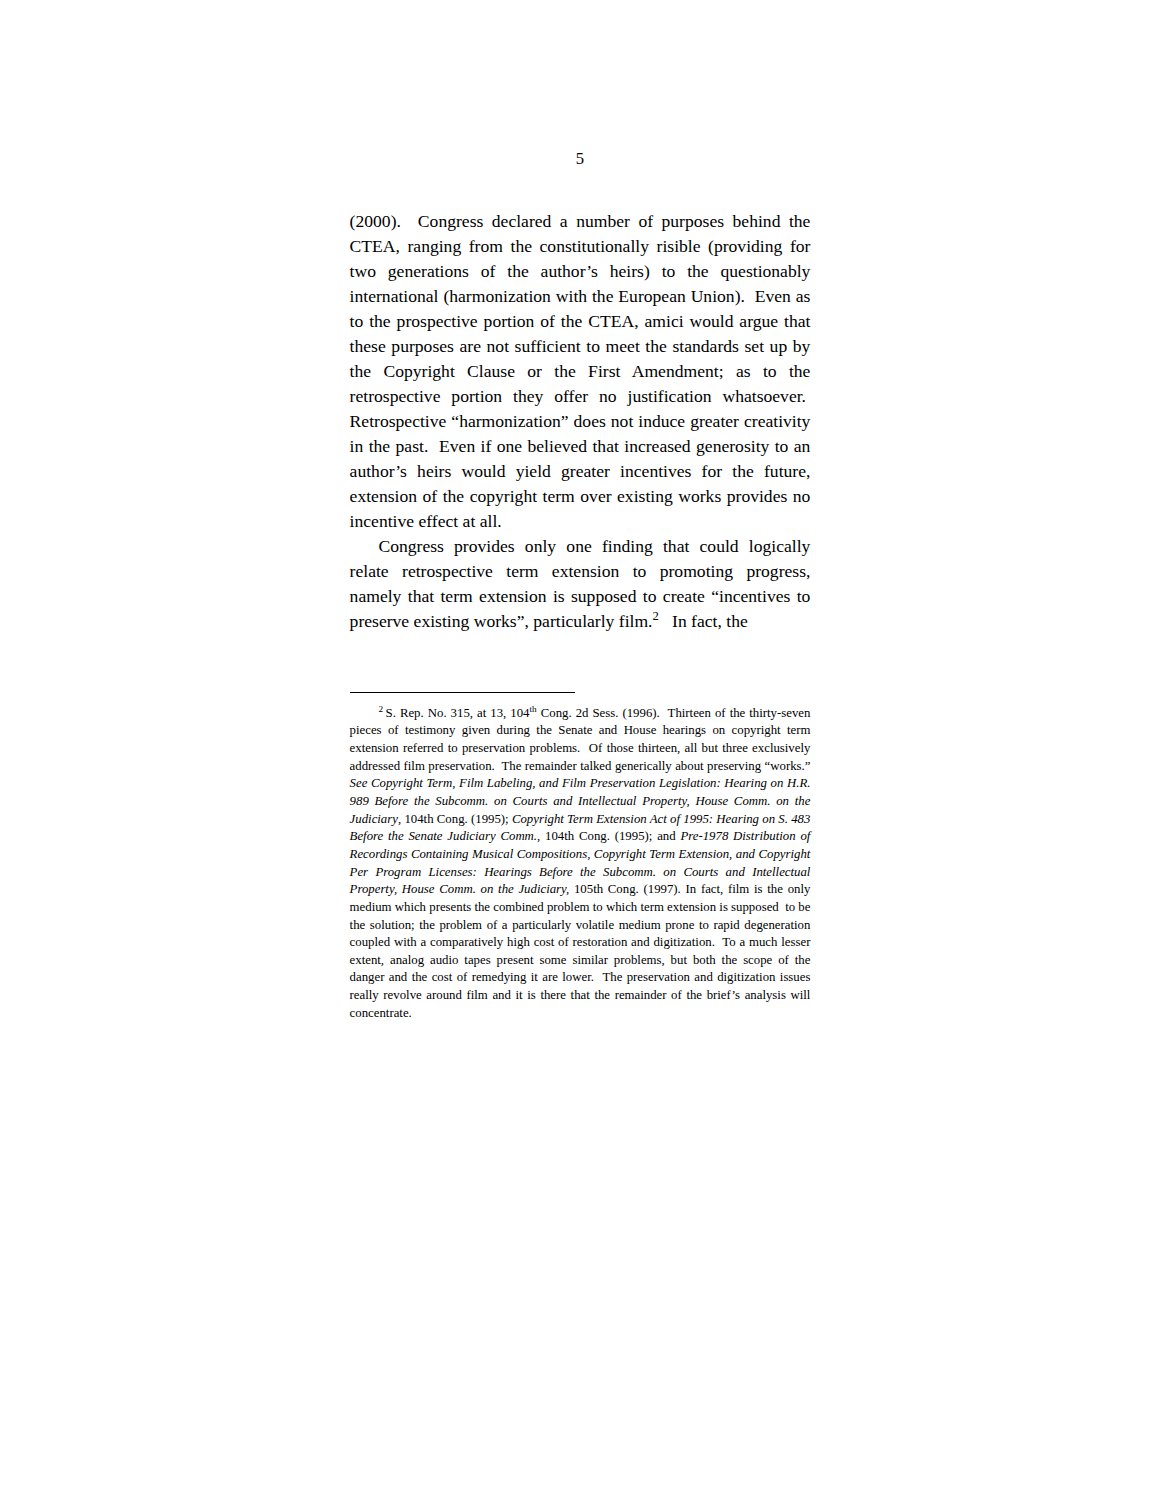5
(2000). Congress declared a number of purposes behind the CTEA, ranging from the constitutionally risible (providing for two generations of the author’s heirs) to the questionably international (harmonization with the European Union). Even as to the prospective portion of the CTEA, amici would argue that these purposes are not sufficient to meet the standards set up by the Copyright Clause or the First Amendment; as to the retrospective portion they offer no justification whatsoever. Retrospective “harmonization” does not induce greater creativity in the past. Even if one believed that increased generosity to an author’s heirs would yield greater incentives for the future, extension of the copyright term over existing works provides no incentive effect at all.
Congress provides only one finding that could logically relate retrospective term extension to promoting progress, namely that term extension is supposed to create “incentives to preserve existing works”, particularly film.2 In fact, the
2 S. Rep. No. 315, at 13, 104th Cong. 2d Sess. (1996). Thirteen of the thirty-seven pieces of testimony given during the Senate and House hearings on copyright term extension referred to preservation problems. Of those thirteen, all but three exclusively addressed film preservation. The remainder talked generically about preserving “works.” See Copyright Term, Film Labeling, and Film Preservation Legislation: Hearing on H.R. 989 Before the Subcomm. on Courts and Intellectual Property, House Comm. on the Judiciary, 104th Cong. (1995); Copyright Term Extension Act of 1995: Hearing on S. 483 Before the Senate Judiciary Comm., 104th Cong. (1995); and Pre-1978 Distribution of Recordings Containing Musical Compositions, Copyright Term Extension, and Copyright Per Program Licenses: Hearings Before the Subcomm. on Courts and Intellectual Property, House Comm. on the Judiciary, 105th Cong. (1997). In fact, film is the only medium which presents the combined problem to which term extension is supposed to be the solution; the problem of a particularly volatile medium prone to rapid degeneration coupled with a comparatively high cost of restoration and digitization. To a much lesser extent, analog audio tapes present some similar problems, but both the scope of the danger and the cost of remedying it are lower. The preservation and digitization issues really revolve around film and it is there that the remainder of the brief’s analysis will concentrate.